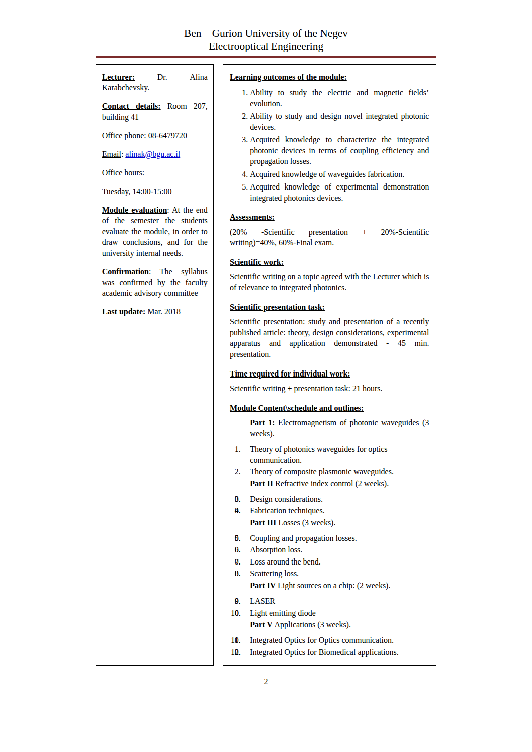Ben – Gurion University of the Negev Electrooptical Engineering
Lecturer: Dr. Alina Karabchevsky.
Contact details: Room 207, building 41
Office phone: 08-6479720
Email: alinak@bgu.ac.il
Office hours:
Tuesday, 14:00-15:00
Module evaluation: At the end of the semester the students evaluate the module, in order to draw conclusions, and for the university internal needs.
Confirmation: The syllabus was confirmed by the faculty academic advisory committee
Last update: Mar. 2018
Learning outcomes of the module:
Ability to study the electric and magnetic fields’ evolution.
Ability to study and design novel integrated photonic devices.
Acquired knowledge to characterize the integrated photonic devices in terms of coupling efficiency and propagation losses.
Acquired knowledge of waveguides fabrication.
Acquired knowledge of experimental demonstration integrated photonics devices.
Assessments:
(20% -Scientific presentation + 20%-Scientific writing)=40%, 60%-Final exam.
Scientific work:
Scientific writing on a topic agreed with the Lecturer which is of relevance to integrated photonics.
Scientific presentation task:
Scientific presentation: study and presentation of a recently published article: theory, design considerations, experimental apparatus and application demonstrated - 45 min. presentation.
Time required for individual work:
Scientific writing + presentation task: 21 hours.
Module Content\schedule and outlines:
Part 1: Electromagnetism of photonic waveguides (3 weeks).
Theory of photonics waveguides for optics communication.
Theory of composite plasmonic waveguides.
Part II Refractive index control (2 weeks).
3. Design considerations.
4. Fabrication techniques.
Part III Losses (3 weeks).
5. Coupling and propagation losses.
6. Absorption loss.
7. Loss around the bend.
8. Scattering loss.
Part IV Light sources on a chip: (2 weeks).
9. LASER
10. Light emitting diode
Part V Applications (3 weeks).
11. Integrated Optics for Optics communication.
12. Integrated Optics for Biomedical applications.
2